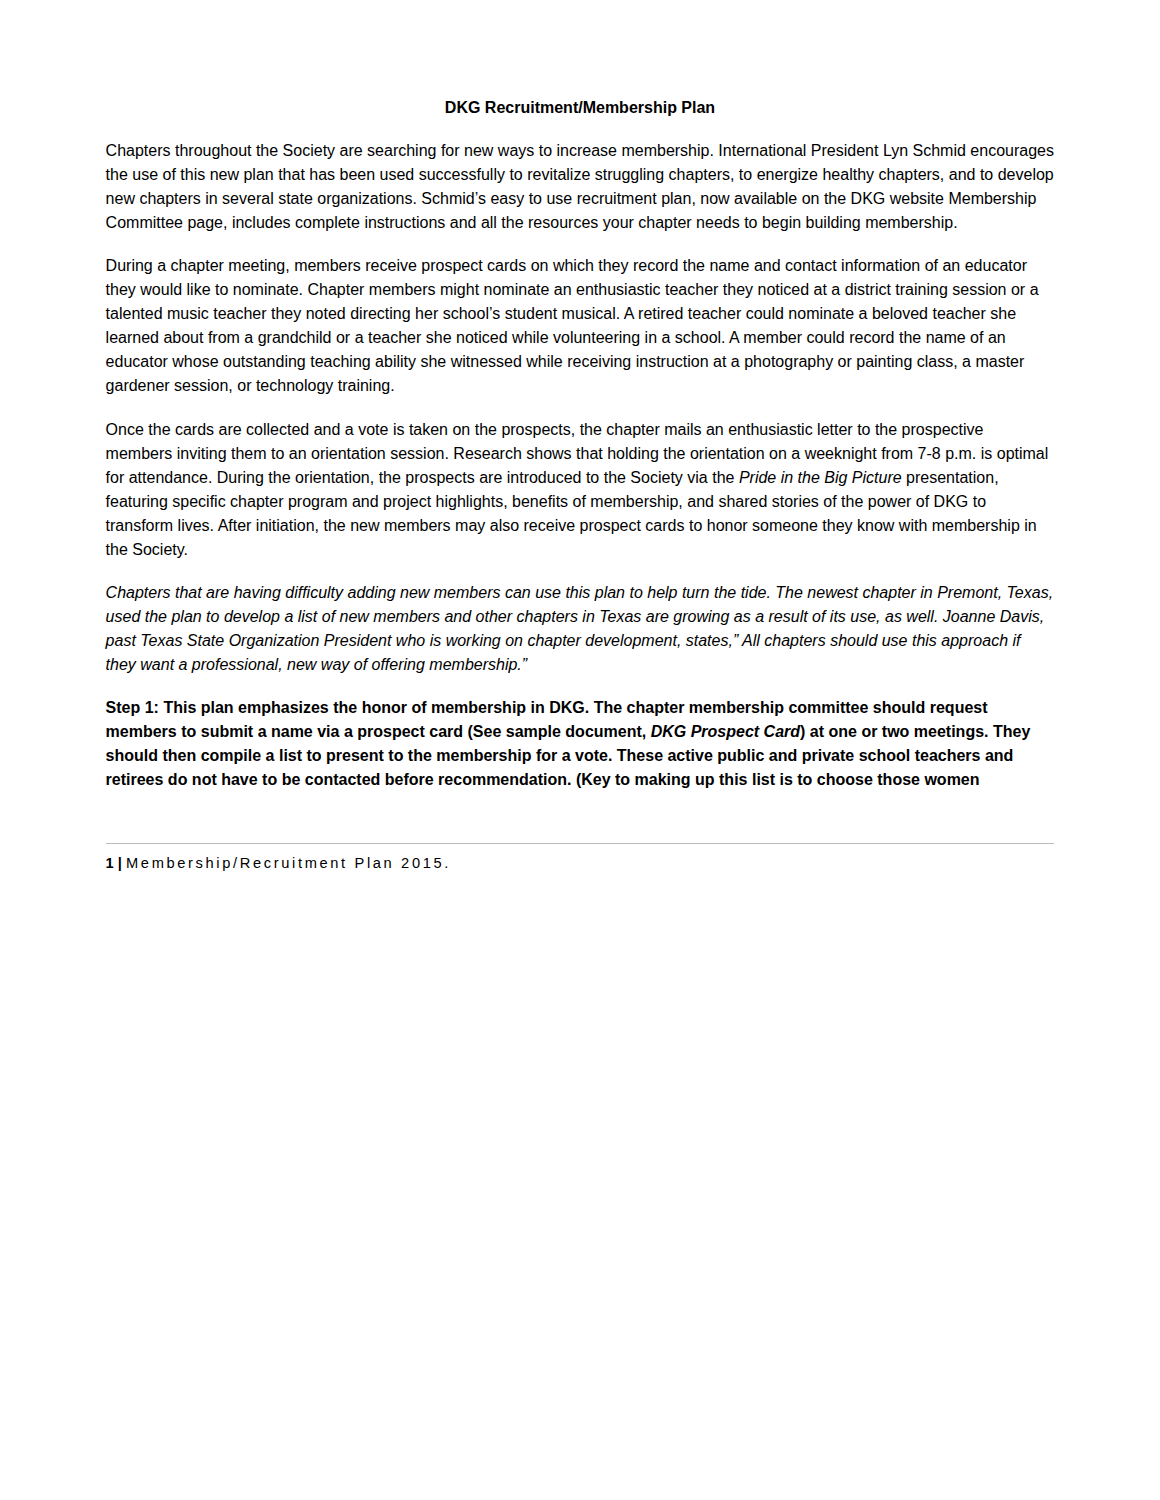DKG Recruitment/Membership Plan
Chapters throughout the Society are searching for new ways to increase membership. International President Lyn Schmid encourages the use of this new plan that has been used successfully to revitalize struggling chapters, to energize healthy chapters, and to develop new chapters in several state organizations. Schmid’s easy to use recruitment plan, now available on the DKG website Membership Committee page, includes complete instructions and all the resources your chapter needs to begin building membership.
During a chapter meeting, members receive prospect cards on which they record the name and contact information of an educator they would like to nominate. Chapter members might nominate an enthusiastic teacher they noticed at a district training session or a talented music teacher they noted directing her school’s student musical. A retired teacher could nominate a beloved teacher she learned about from a grandchild or a teacher she noticed while volunteering in a school. A member could record the name of an educator whose outstanding teaching ability she witnessed while receiving instruction at a photography or painting class, a master gardener session, or technology training.
Once the cards are collected and a vote is taken on the prospects, the chapter mails an enthusiastic letter to the prospective members inviting them to an orientation session. Research shows that holding the orientation on a weeknight from 7-8 p.m. is optimal for attendance. During the orientation, the prospects are introduced to the Society via the Pride in the Big Picture presentation, featuring specific chapter program and project highlights, benefits of membership, and shared stories of the power of DKG to transform lives. After initiation, the new members may also receive prospect cards to honor someone they know with membership in the Society.
Chapters that are having difficulty adding new members can use this plan to help turn the tide. The newest chapter in Premont, Texas, used the plan to develop a list of new members and other chapters in Texas are growing as a result of its use, as well. Joanne Davis, past Texas State Organization President who is working on chapter development, states,” All chapters should use this approach if they want a professional, new way of offering membership.”
Step 1: This plan emphasizes the honor of membership in DKG. The chapter membership committee should request members to submit a name via a prospect card (See sample document, DKG Prospect Card) at one or two meetings. They should then compile a list to present to the membership for a vote. These active public and private school teachers and retirees do not have to be contacted before recommendation. (Key to making up this list is to choose those women
1 | Membership/Recruitment Plan 2015.